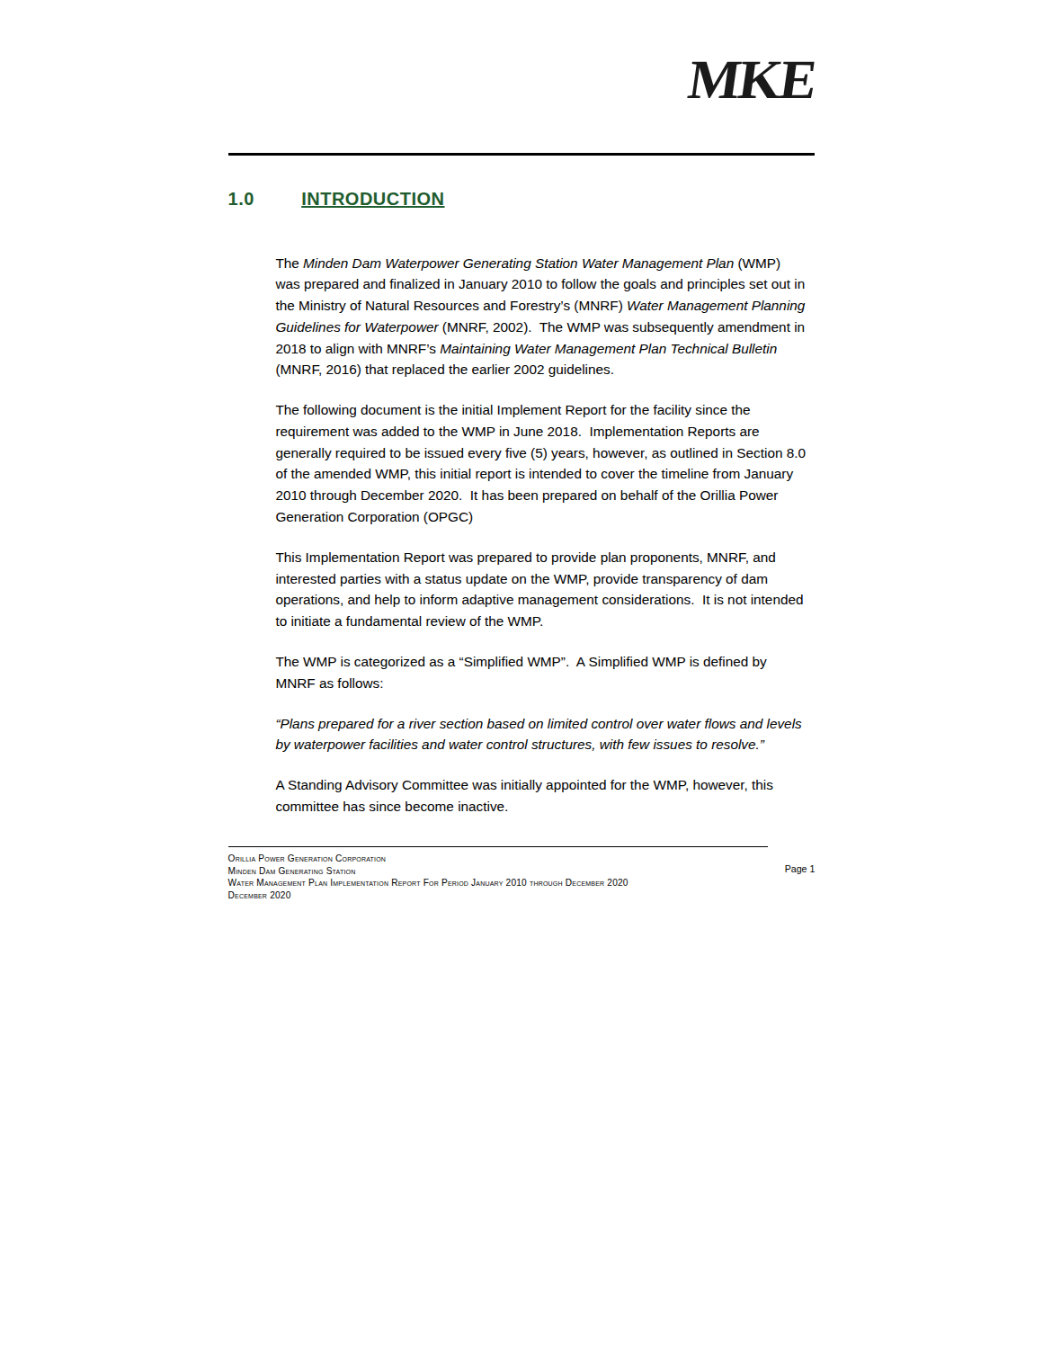MKE
1.0 INTRODUCTION
The Minden Dam Waterpower Generating Station Water Management Plan (WMP) was prepared and finalized in January 2010 to follow the goals and principles set out in the Ministry of Natural Resources and Forestry’s (MNRF) Water Management Planning Guidelines for Waterpower (MNRF, 2002). The WMP was subsequently amendment in 2018 to align with MNRF’s Maintaining Water Management Plan Technical Bulletin (MNRF, 2016) that replaced the earlier 2002 guidelines.
The following document is the initial Implement Report for the facility since the requirement was added to the WMP in June 2018. Implementation Reports are generally required to be issued every five (5) years, however, as outlined in Section 8.0 of the amended WMP, this initial report is intended to cover the timeline from January 2010 through December 2020. It has been prepared on behalf of the Orillia Power Generation Corporation (OPGC)
This Implementation Report was prepared to provide plan proponents, MNRF, and interested parties with a status update on the WMP, provide transparency of dam operations, and help to inform adaptive management considerations. It is not intended to initiate a fundamental review of the WMP.
The WMP is categorized as a “Simplified WMP”. A Simplified WMP is defined by MNRF as follows:
“Plans prepared for a river section based on limited control over water flows and levels by waterpower facilities and water control structures, with few issues to resolve.”
A Standing Advisory Committee was initially appointed for the WMP, however, this committee has since become inactive.
Orillia Power Generation Corporation
Minden Dam Generating Station
Water Management Plan Implementation Report For Period January 2010 through December 2020
December 2020
Page 1